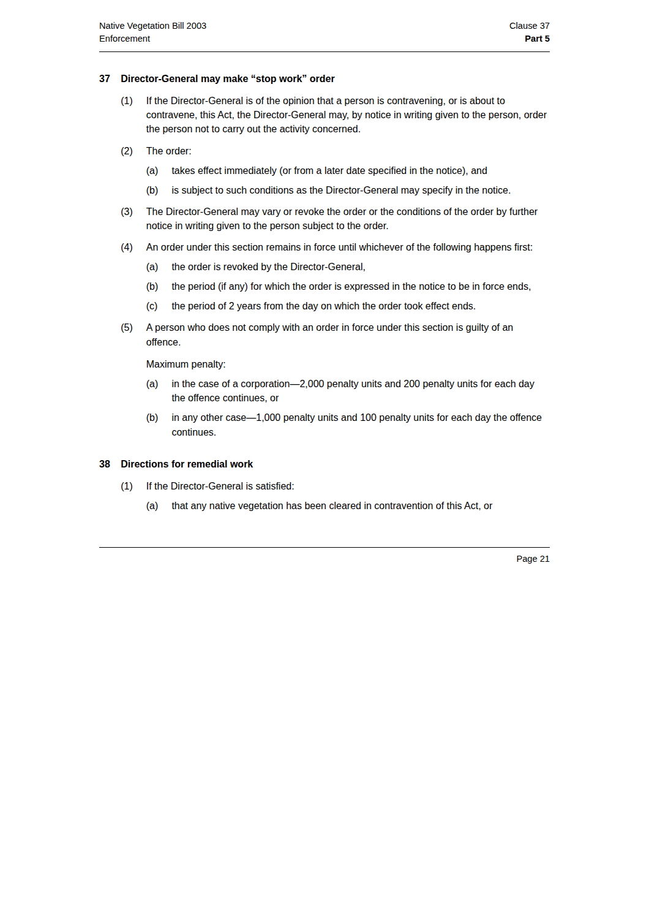Native Vegetation Bill 2003 Enforcement
Clause 37 Part 5
37 Director-General may make “stop work” order
(1) If the Director-General is of the opinion that a person is contravening, or is about to contravene, this Act, the Director-General may, by notice in writing given to the person, order the person not to carry out the activity concerned.
(2) The order:
(a) takes effect immediately (or from a later date specified in the notice), and
(b) is subject to such conditions as the Director-General may specify in the notice.
(3) The Director-General may vary or revoke the order or the conditions of the order by further notice in writing given to the person subject to the order.
(4) An order under this section remains in force until whichever of the following happens first:
(a) the order is revoked by the Director-General,
(b) the period (if any) for which the order is expressed in the notice to be in force ends,
(c) the period of 2 years from the day on which the order took effect ends.
(5) A person who does not comply with an order in force under this section is guilty of an offence.
Maximum penalty:
(a) in the case of a corporation—2,000 penalty units and 200 penalty units for each day the offence continues, or
(b) in any other case—1,000 penalty units and 100 penalty units for each day the offence continues.
38 Directions for remedial work
(1) If the Director-General is satisfied:
(a) that any native vegetation has been cleared in contravention of this Act, or
Page 21